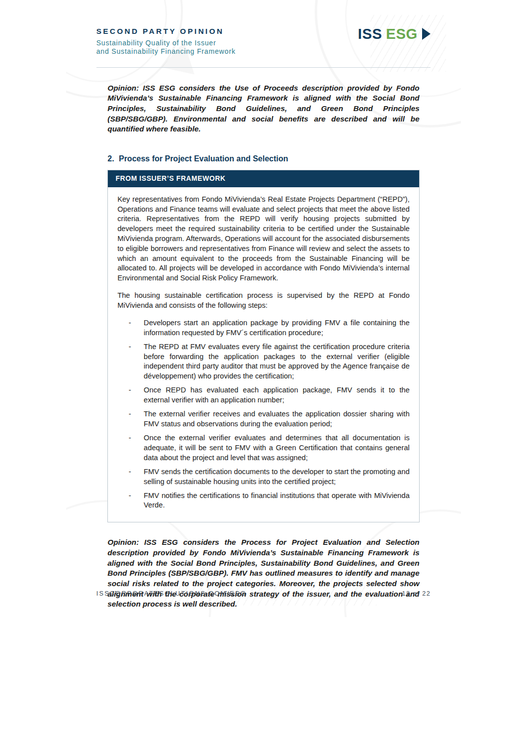Second Party Opinion
Sustainability Quality of the Issuer
and Sustainability Financing Framework
ISS ESG
Opinion: ISS ESG considers the Use of Proceeds description provided by Fondo MiVivienda’s Sustainable Financing Framework is aligned with the Social Bond Principles, Sustainability Bond Guidelines, and Green Bond Principles (SBP/SBG/GBP). Environmental and social benefits are described and will be quantified where feasible.
2. Process for Project Evaluation and Selection
FROM ISSUER’S FRAMEWORK
Key representatives from Fondo MiVivienda’s Real Estate Projects Department (“REPD”), Operations and Finance teams will evaluate and select projects that meet the above listed criteria. Representatives from the REPD will verify housing projects submitted by developers meet the required sustainability criteria to be certified under the Sustainable MiVivienda program. Afterwards, Operations will account for the associated disbursements to eligible borrowers and representatives from Finance will review and select the assets to which an amount equivalent to the proceeds from the Sustainable Financing will be allocated to. All projects will be developed in accordance with Fondo MiVivienda’s internal Environmental and Social Risk Policy Framework.
The housing sustainable certification process is supervised by the REPD at Fondo MiVivienda and consists of the following steps:
Developers start an application package by providing FMV a file containing the information requested by FMV´s certification procedure;
The REPD at FMV evaluates every file against the certification procedure criteria before forwarding the application packages to the external verifier (eligible independent third party auditor that must be approved by the Agence française de développement) who provides the certification;
Once REPD has evaluated each application package, FMV sends it to the external verifier with an application number;
The external verifier receives and evaluates the application dossier sharing with FMV status and observations during the evaluation period;
Once the external verifier evaluates and determines that all documentation is adequate, it will be sent to FMV with a Green Certification that contains general data about the project and level that was assigned;
FMV sends the certification documents to the developer to start the promoting and selling of sustainable housing units into the certified project;
FMV notifies the certifications to financial institutions that operate with MiVivienda Verde.
Opinion: ISS ESG considers the Process for Project Evaluation and Selection description provided by Fondo MiVivienda’s Sustainable Financing Framework is aligned with the Social Bond Principles, Sustainability Bond Guidelines, and Green Bond Principles (SBP/SBG/GBP). FMV has outlined measures to identify and manage social risks related to the project categories. Moreover, the projects selected show alignment with the corporate mission strategy of the issuer, and the evaluation and selection process is well described.
ISSCORPORATESOLUTIONS.COM/ESG
12 of 22